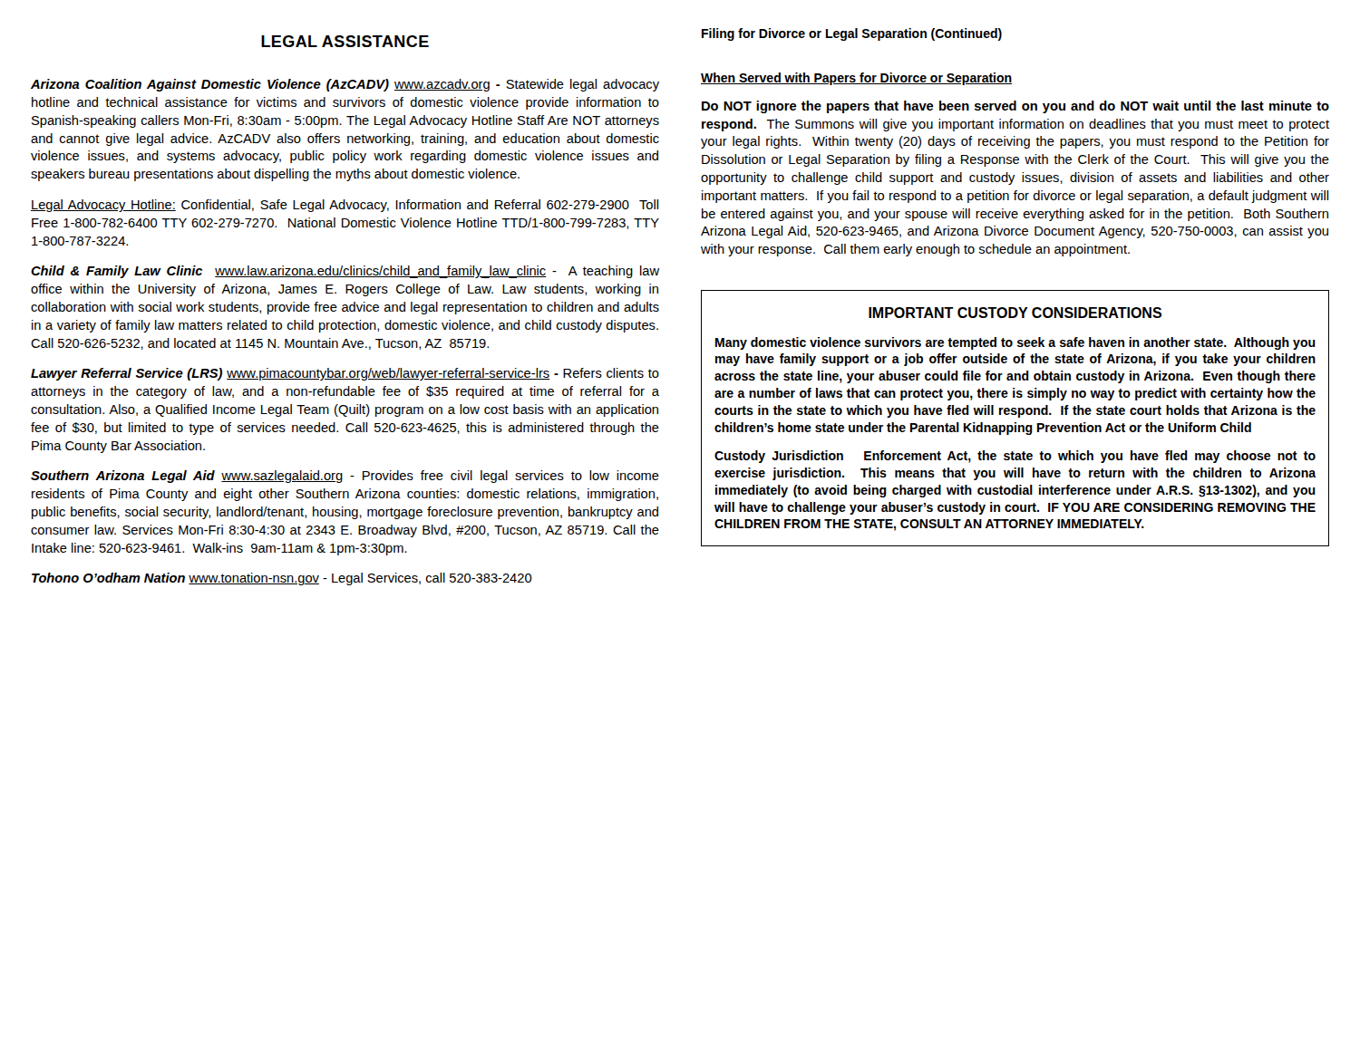LEGAL ASSISTANCE
Arizona Coalition Against Domestic Violence (AzCADV) www.azcadv.org - Statewide legal advocacy hotline and technical assistance for victims and survivors of domestic violence provide information to Spanish-speaking callers Mon-Fri, 8:30am - 5:00pm. The Legal Advocacy Hotline Staff Are NOT attorneys and cannot give legal advice. AzCADV also offers networking, training, and education about domestic violence issues, and systems advocacy, public policy work regarding domestic violence issues and speakers bureau presentations about dispelling the myths about domestic violence.
Legal Advocacy Hotline: Confidential, Safe Legal Advocacy, Information and Referral 602-279-2900 Toll Free 1-800-782-6400 TTY 602-279-7270. National Domestic Violence Hotline TTD/1-800-799-7283, TTY 1-800-787-3224.
Child & Family Law Clinic www.law.arizona.edu/clinics/child_and_family_law_clinic - A teaching law office within the University of Arizona, James E. Rogers College of Law. Law students, working in collaboration with social work students, provide free advice and legal representation to children and adults in a variety of family law matters related to child protection, domestic violence, and child custody disputes. Call 520-626-5232, and located at 1145 N. Mountain Ave., Tucson, AZ 85719.
Lawyer Referral Service (LRS) www.pimacountybar.org/web/lawyer-referral-service-lrs - Refers clients to attorneys in the category of law, and a non-refundable fee of $35 required at time of referral for a consultation. Also, a Qualified Income Legal Team (Quilt) program on a low cost basis with an application fee of $30, but limited to type of services needed. Call 520-623-4625, this is administered through the Pima County Bar Association.
Southern Arizona Legal Aid www.sazlegalaid.org - Provides free civil legal services to low income residents of Pima County and eight other Southern Arizona counties: domestic relations, immigration, public benefits, social security, landlord/tenant, housing, mortgage foreclosure prevention, bankruptcy and consumer law. Services Mon-Fri 8:30-4:30 at 2343 E. Broadway Blvd, #200, Tucson, AZ 85719. Call the Intake line: 520-623-9461. Walk-ins 9am-11am & 1pm-3:30pm.
Tohono O’odham Nation www.tonation-nsn.gov - Legal Services, call 520-383-2420
Filing for Divorce or Legal Separation (Continued)
When Served with Papers for Divorce or Separation
Do NOT ignore the papers that have been served on you and do NOT wait until the last minute to respond. The Summons will give you important information on deadlines that you must meet to protect your legal rights. Within twenty (20) days of receiving the papers, you must respond to the Petition for Dissolution or Legal Separation by filing a Response with the Clerk of the Court. This will give you the opportunity to challenge child support and custody issues, division of assets and liabilities and other important matters. If you fail to respond to a petition for divorce or legal separation, a default judgment will be entered against you, and your spouse will receive everything asked for in the petition. Both Southern Arizona Legal Aid, 520-623-9465, and Arizona Divorce Document Agency, 520-750-0003, can assist you with your response. Call them early enough to schedule an appointment.
IMPORTANT CUSTODY CONSIDERATIONS
Many domestic violence survivors are tempted to seek a safe haven in another state. Although you may have family support or a job offer outside of the state of Arizona, if you take your children across the state line, your abuser could file for and obtain custody in Arizona. Even though there are a number of laws that can protect you, there is simply no way to predict with certainty how the courts in the state to which you have fled will respond. If the state court holds that Arizona is the children’s home state under the Parental Kidnapping Prevention Act or the Uniform Child
Custody Jurisdiction Enforcement Act, the state to which you have fled may choose not to exercise jurisdiction. This means that you will have to return with the children to Arizona immediately (to avoid being charged with custodial interference under A.R.S. §13-1302), and you will have to challenge your abuser’s custody in court. IF YOU ARE CONSIDERING REMOVING THE CHILDREN FROM THE STATE, CONSULT AN ATTORNEY IMMEDIATELY.